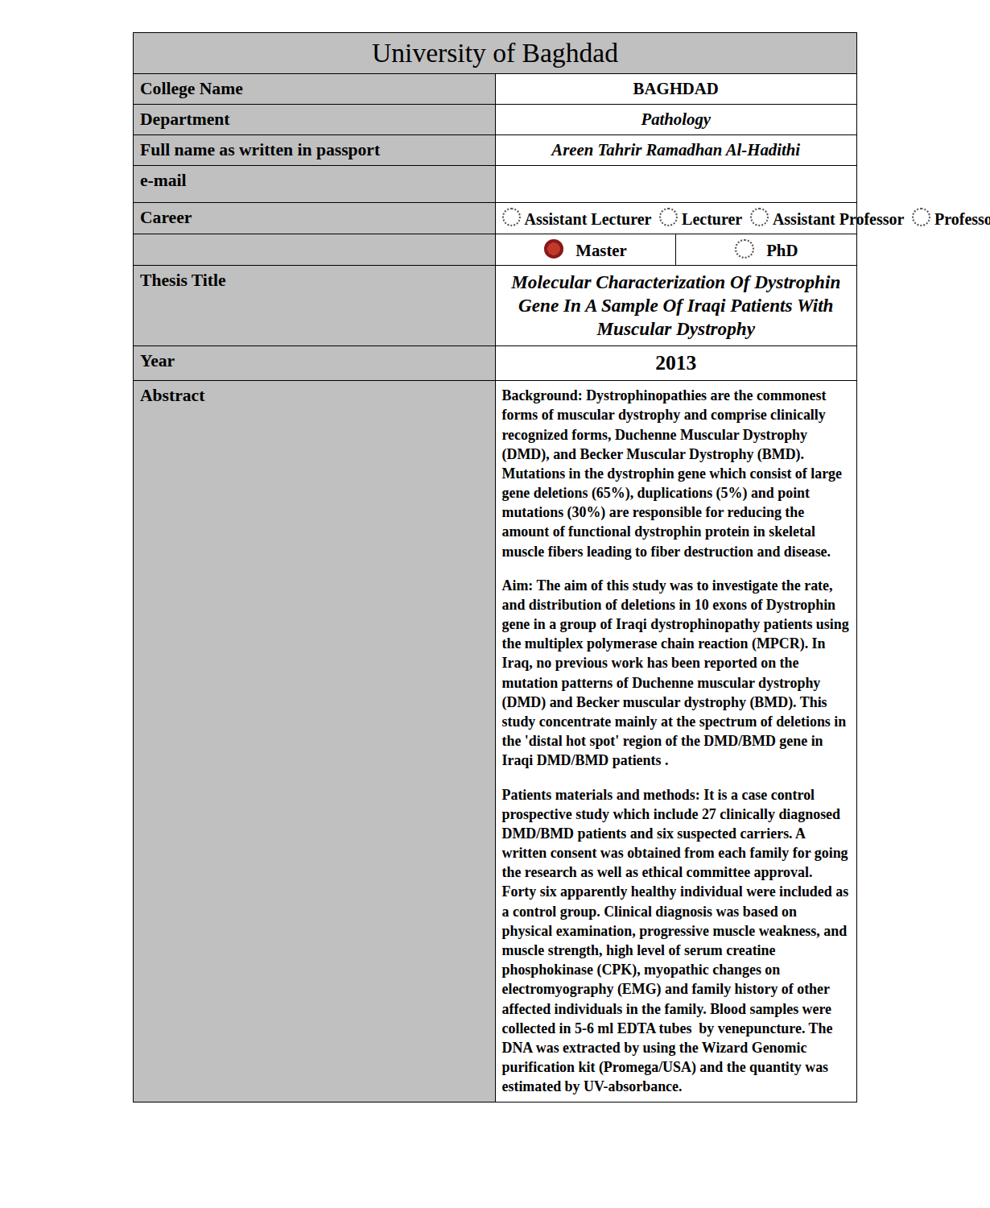| University of Baghdad |
| College Name | BAGHDAD |
| Department | Pathology |
| Full name as written in passport | Areen Tahrir Ramadhan Al-Hadithi |
| e-mail | |
| Career | Assistant Lecturer Lecturer Assistant Professor Professor |
| | / Master / PhD / |
| Thesis Title | Molecular Characterization Of Dystrophin Gene In A Sample Of Iraqi Patients With Muscular Dystrophy |
| Year | 2013 |
| Abstract | Background: Dystrophinopathies are the commonest forms of muscular dystrophy and comprise clinically recognized forms, Duchenne Muscular Dystrophy (DMD), and Becker Muscular Dystrophy (BMD). Mutations in the dystrophin gene which consist of large gene deletions (65%), duplications (5%) and point mutations (30%) are responsible for reducing the amount of functional dystrophin protein in skeletal muscle fibers leading to fiber destruction and disease. Aim: The aim of this study was to investigate the rate, and distribution of deletions in 10 exons of Dystrophin gene in a group of Iraqi dystrophinopathy patients using the multiplex polymerase chain reaction (MPCR). In Iraq, no previous work has been reported on the mutation patterns of Duchenne muscular dystrophy (DMD) and Becker muscular dystrophy (BMD). This study concentrate mainly at the spectrum of deletions in the 'distal hot spot' region of the DMD/BMD gene in Iraqi DMD/BMD patients . Patients materials and methods: It is a case control prospective study which include 27 clinically diagnosed DMD/BMD patients and six suspected carriers. A written consent was obtained from each family for going the research as well as ethical committee approval. Forty six apparently healthy individual were included as a control group. Clinical diagnosis was based on physical examination, progressive muscle weakness, and muscle strength, high level of serum creatine phosphokinase (CPK), myopathic changes on electromyography (EMG) and family history of other affected individuals in the family. Blood samples were collected in 5-6 ml EDTA tubes by venepuncture. The DNA was extracted by using the Wizard Genomic purification kit (Promega/USA) and the quantity was estimated by UV-absorbance. |